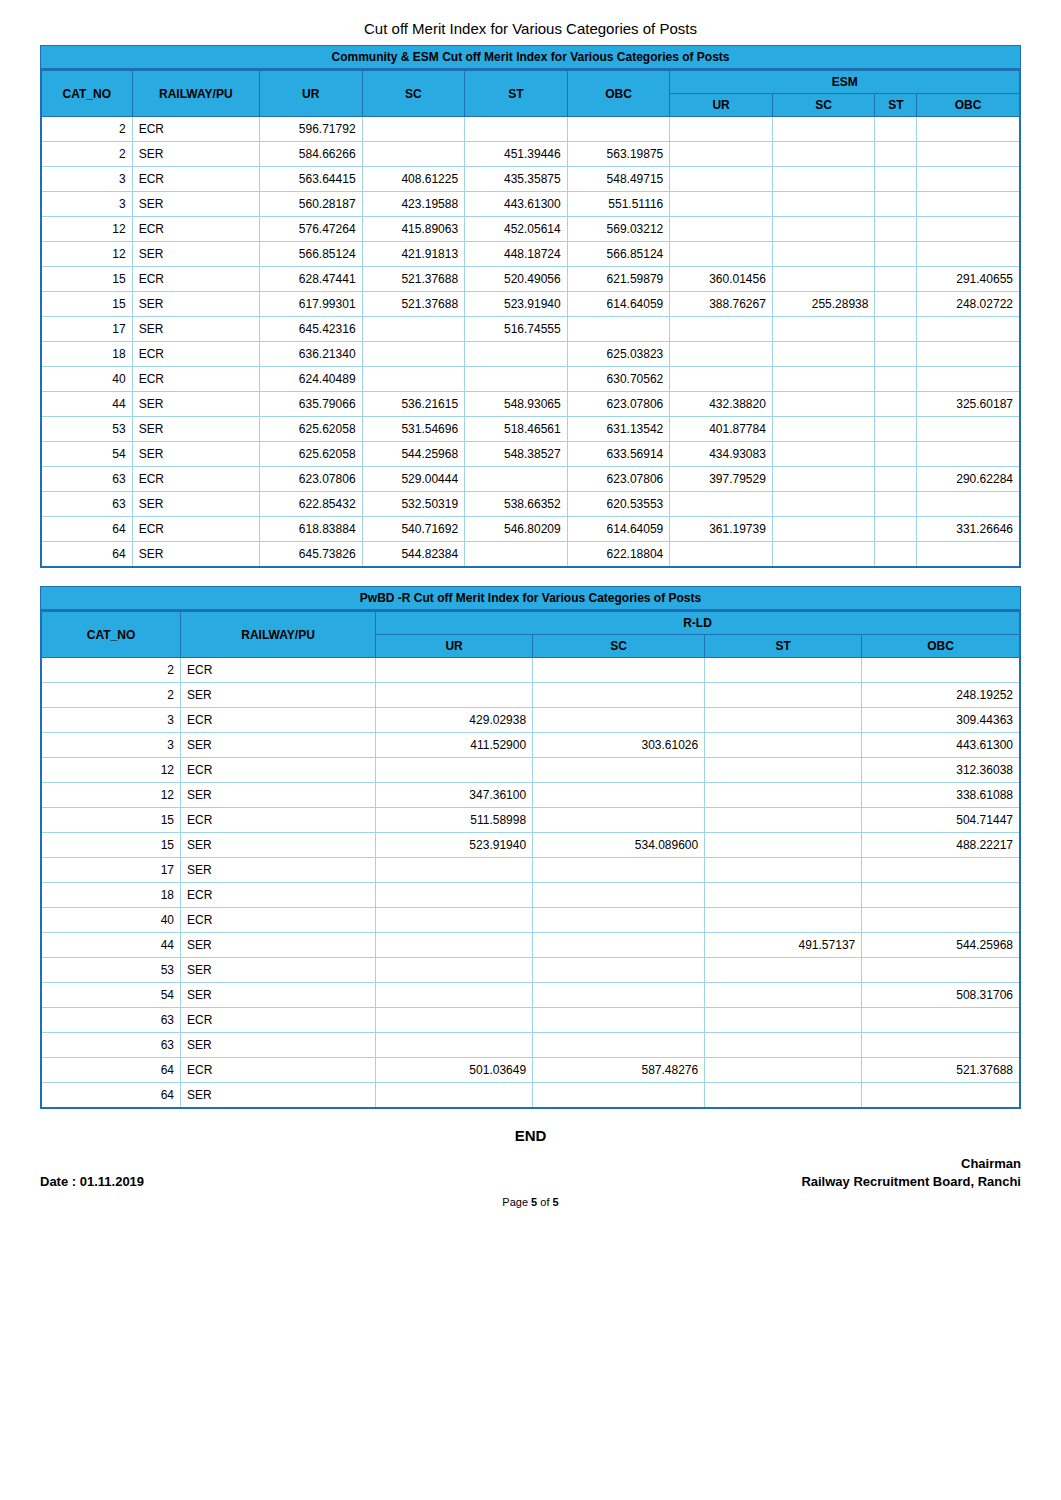Cut off Merit Index for Various Categories of Posts
Community & ESM Cut off Merit Index for Various Categories of Posts
| CAT_NO | RAILWAY/PU | UR | SC | ST | OBC | ESM |
| --- | --- | --- | --- | --- | --- | --- |
| UR | SC | ST | OBC |
| 2 | ECR | 596.71792 | | | | | | | |
| 2 | SER | 584.66266 | | 451.39446 | 563.19875 | | | | |
| 3 | ECR | 563.64415 | 408.61225 | 435.35875 | 548.49715 | | | | |
| 3 | SER | 560.28187 | 423.19588 | 443.61300 | 551.51116 | | | | |
| 12 | ECR | 576.47264 | 415.89063 | 452.05614 | 569.03212 | | | | |
| 12 | SER | 566.85124 | 421.91813 | 448.18724 | 566.85124 | | | | |
| 15 | ECR | 628.47441 | 521.37688 | 520.49056 | 621.59879 | 360.01456 | | | 291.40655 |
| 15 | SER | 617.99301 | 521.37688 | 523.91940 | 614.64059 | 388.76267 | 255.28938 | | 248.02722 |
| 17 | SER | 645.42316 | | 516.74555 | | | | | |
| 18 | ECR | 636.21340 | | | 625.03823 | | | | |
| 40 | ECR | 624.40489 | | | 630.70562 | | | | |
| 44 | SER | 635.79066 | 536.21615 | 548.93065 | 623.07806 | 432.38820 | | | 325.60187 |
| 53 | SER | 625.62058 | 531.54696 | 518.46561 | 631.13542 | 401.87784 | | | |
| 54 | SER | 625.62058 | 544.25968 | 548.38527 | 633.56914 | 434.93083 | | | |
| 63 | ECR | 623.07806 | 529.00444 | | 623.07806 | 397.79529 | | | 290.62284 |
| 63 | SER | 622.85432 | 532.50319 | 538.66352 | 620.53553 | | | | |
| 64 | ECR | 618.83884 | 540.71692 | 546.80209 | 614.64059 | 361.19739 | | | 331.26646 |
| 64 | SER | 645.73826 | 544.82384 | | 622.18804 | | | | |
PwBD -R Cut off Merit Index for Various Categories of Posts
| CAT_NO | RAILWAY/PU | R-LD |
| --- | --- | --- |
| UR | SC | ST | OBC |
| 2 | ECR | | | | |
| 2 | SER | | | | 248.19252 |
| 3 | ECR | 429.02938 | | | 309.44363 |
| 3 | SER | 411.52900 | 303.61026 | | 443.61300 |
| 12 | ECR | | | | 312.36038 |
| 12 | SER | 347.36100 | | | 338.61088 |
| 15 | ECR | 511.58998 | | | 504.71447 |
| 15 | SER | 523.91940 | 534.089600 | | 488.22217 |
| 17 | SER | | | | |
| 18 | ECR | | | | |
| 40 | ECR | | | | |
| 44 | SER | | | 491.57137 | 544.25968 |
| 53 | SER | | | | |
| 54 | SER | | | | 508.31706 |
| 63 | ECR | | | | |
| 63 | SER | | | | |
| 64 | ECR | 501.03649 | 587.48276 | | 521.37688 |
| 64 | SER | | | | |
END
| | Chairman |
| Date : 01.11.2019 | Railway Recruitment Board, Ranchi |
Page 5 of 5